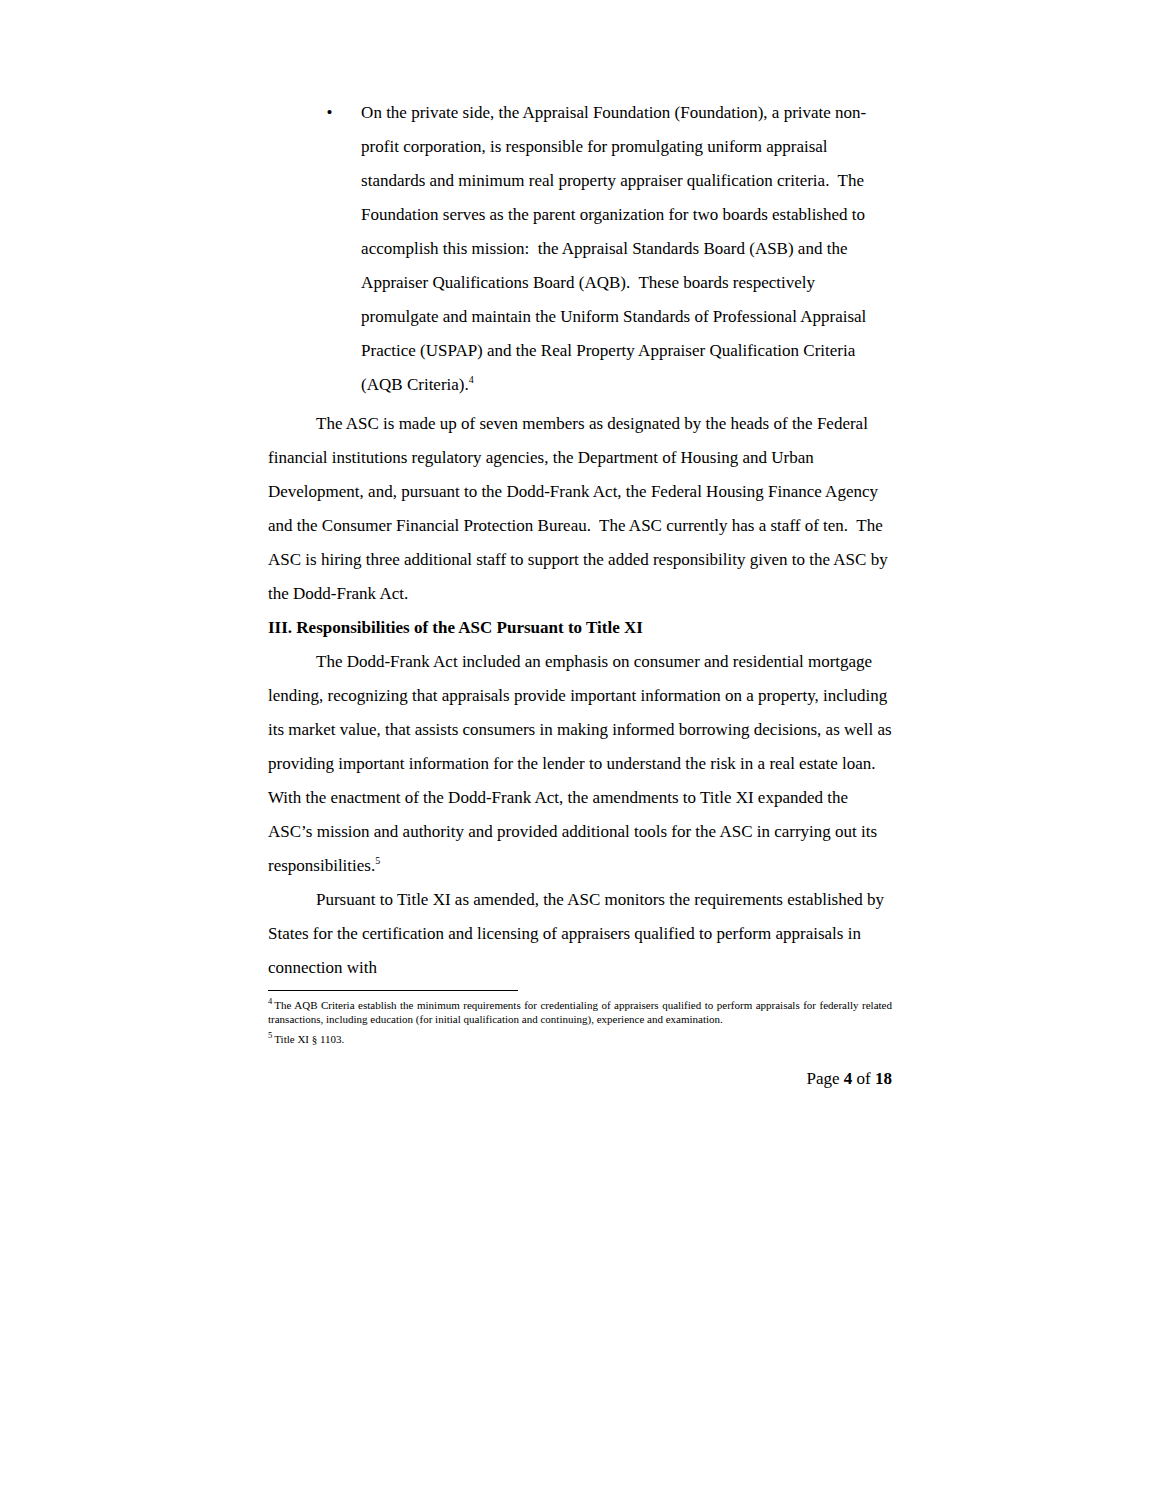On the private side, the Appraisal Foundation (Foundation), a private non-profit corporation, is responsible for promulgating uniform appraisal standards and minimum real property appraiser qualification criteria. The Foundation serves as the parent organization for two boards established to accomplish this mission: the Appraisal Standards Board (ASB) and the Appraiser Qualifications Board (AQB). These boards respectively promulgate and maintain the Uniform Standards of Professional Appraisal Practice (USPAP) and the Real Property Appraiser Qualification Criteria (AQB Criteria).4
The ASC is made up of seven members as designated by the heads of the Federal financial institutions regulatory agencies, the Department of Housing and Urban Development, and, pursuant to the Dodd-Frank Act, the Federal Housing Finance Agency and the Consumer Financial Protection Bureau. The ASC currently has a staff of ten. The ASC is hiring three additional staff to support the added responsibility given to the ASC by the Dodd-Frank Act.
III. Responsibilities of the ASC Pursuant to Title XI
The Dodd-Frank Act included an emphasis on consumer and residential mortgage lending, recognizing that appraisals provide important information on a property, including its market value, that assists consumers in making informed borrowing decisions, as well as providing important information for the lender to understand the risk in a real estate loan. With the enactment of the Dodd-Frank Act, the amendments to Title XI expanded the ASC’s mission and authority and provided additional tools for the ASC in carrying out its responsibilities.5
Pursuant to Title XI as amended, the ASC monitors the requirements established by States for the certification and licensing of appraisers qualified to perform appraisals in connection with
4 The AQB Criteria establish the minimum requirements for credentialing of appraisers qualified to perform appraisals for federally related transactions, including education (for initial qualification and continuing), experience and examination.
5 Title XI § 1103.
Page 4 of 18